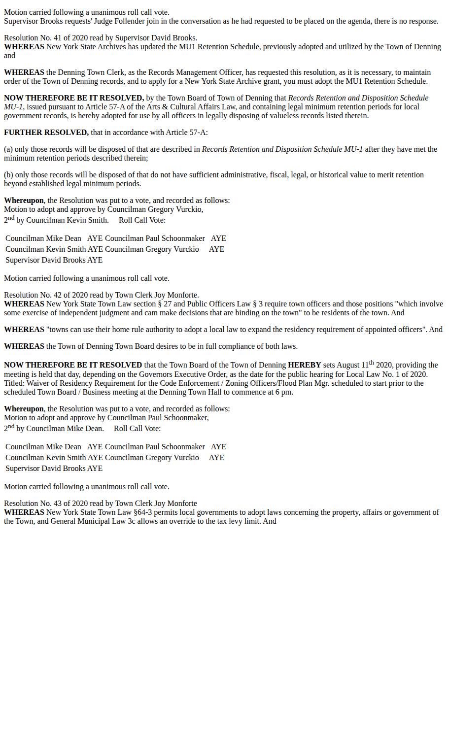Motion carried following a unanimous roll call vote.
Supervisor Brooks requests' Judge Follender join in the conversation as he had requested to be placed on the agenda, there is no response.
Resolution No. 41 of 2020 read by Supervisor David Brooks.
WHEREAS New York State Archives has updated the MU1 Retention Schedule, previously adopted and utilized by the Town of Denning and
WHEREAS the Denning Town Clerk, as the Records Management Officer, has requested this resolution, as it is necessary, to maintain order of the Town of Denning records, and to apply for a New York State Archive grant, you must adopt the MU1 Retention Schedule.
NOW THEREFORE BE IT RESOLVED, by the Town Board of Town of Denning that Records Retention and Disposition Schedule MU-1, issued pursuant to Article 57-A of the Arts & Cultural Affairs Law, and containing legal minimum retention periods for local government records, is hereby adopted for use by all officers in legally disposing of valueless records listed therein.
FURTHER RESOLVED, that in accordance with Article 57-A:
(a) only those records will be disposed of that are described in Records Retention and Disposition Schedule MU-1 after they have met the minimum retention periods described therein;
(b) only those records will be disposed of that do not have sufficient administrative, fiscal, legal, or historical value to merit retention beyond established legal minimum periods.
Whereupon, the Resolution was put to a vote, and recorded as follows:
Motion to adopt and approve by Councilman Gregory Vurckio,
2nd by Councilman Kevin Smith. Roll Call Vote:
| Councilman Mike Dean AYE | Councilman Paul Schoonmaker AYE |
| Councilman Kevin Smith AYE | Councilman Gregory Vurckio AYE |
| Supervisor David Brooks AYE |
Motion carried following a unanimous roll call vote.
Resolution No. 42 of 2020 read by Town Clerk Joy Monforte.
WHEREAS New York State Town Law section § 27 and Public Officers Law § 3 require town officers and those positions "which involve some exercise of independent judgment and cam make decisions that are binding on the town" to be residents of the town. And
WHEREAS "towns can use their home rule authority to adopt a local law to expand the residency requirement of appointed officers". And
WHEREAS the Town of Denning Town Board desires to be in full compliance of both laws.
NOW THEREFORE BE IT RESOLVED that the Town Board of the Town of Denning HEREBY sets August 11th 2020, providing the meeting is held that day, depending on the Governors Executive Order, as the date for the public hearing for Local Law No. 1 of 2020. Titled: Waiver of Residency Requirement for the Code Enforcement / Zoning Officers/Flood Plan Mgr. scheduled to start prior to the scheduled Town Board / Business meeting at the Denning Town Hall to commence at 6 pm.
Whereupon, the Resolution was put to a vote, and recorded as follows:
Motion to adopt and approve by Councilman Paul Schoonmaker,
2nd by Councilman Mike Dean. Roll Call Vote:
| Councilman Mike Dean AYE | Councilman Paul Schoonmaker AYE |
| Councilman Kevin Smith AYE | Councilman Gregory Vurckio AYE |
| Supervisor David Brooks AYE |
Motion carried following a unanimous roll call vote.
Resolution No. 43 of 2020 read by Town Clerk Joy Monforte
WHEREAS New York State Town Law §64-3 permits local governments to adopt laws concerning the property, affairs or government of the Town, and General Municipal Law 3c allows an override to the tax levy limit. And